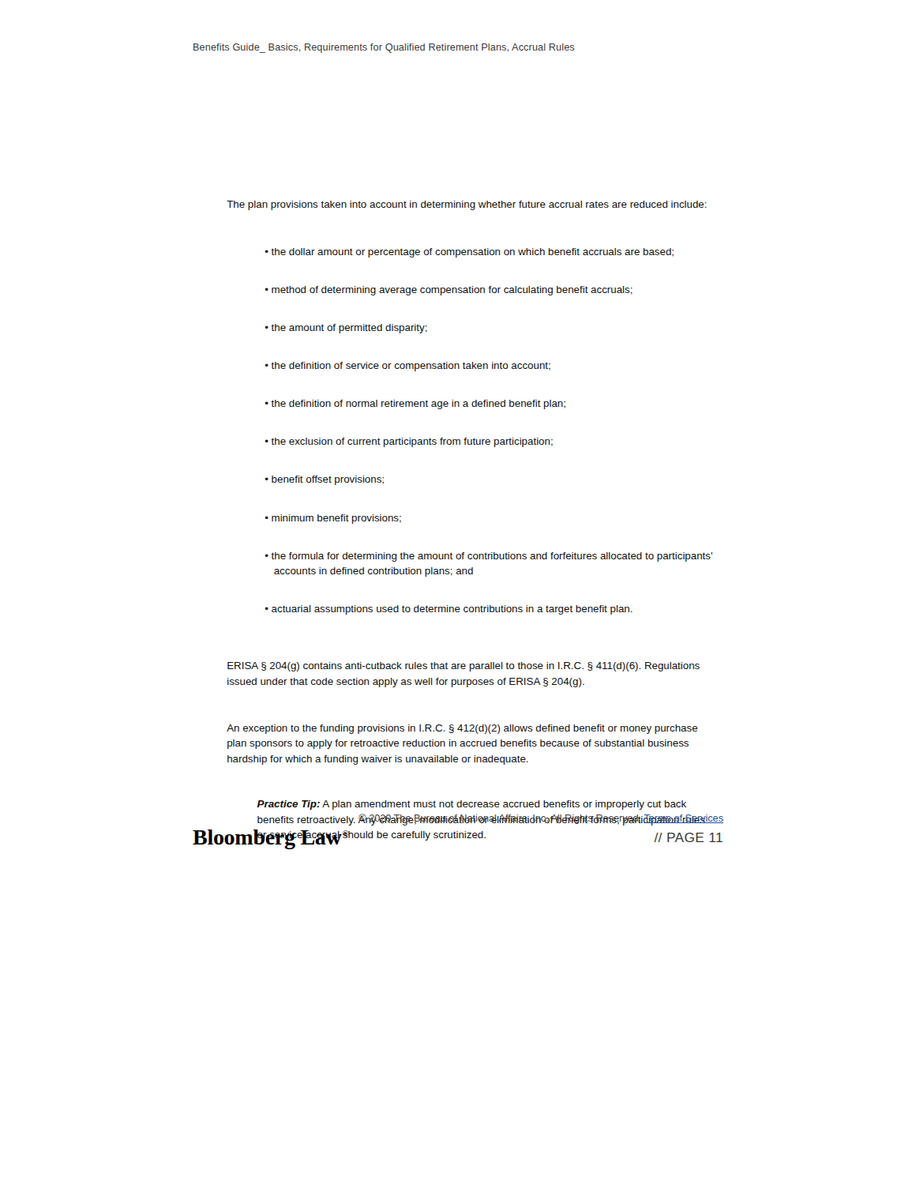Benefits Guide_ Basics, Requirements for Qualified Retirement Plans, Accrual Rules
The plan provisions taken into account in determining whether future accrual rates are reduced include:
• the dollar amount or percentage of compensation on which benefit accruals are based;
• method of determining average compensation for calculating benefit accruals;
• the amount of permitted disparity;
• the definition of service or compensation taken into account;
• the definition of normal retirement age in a defined benefit plan;
• the exclusion of current participants from future participation;
• benefit offset provisions;
• minimum benefit provisions;
• the formula for determining the amount of contributions and forfeitures allocated to participants' accounts in defined contribution plans; and
• actuarial assumptions used to determine contributions in a target benefit plan.
ERISA § 204(g) contains anti-cutback rules that are parallel to those in I.R.C. § 411(d)(6). Regulations issued under that code section apply as well for purposes of ERISA § 204(g).
An exception to the funding provisions in I.R.C. § 412(d)(2) allows defined benefit or money purchase plan sponsors to apply for retroactive reduction in accrued benefits because of substantial business hardship for which a funding waiver is unavailable or inadequate.
Practice Tip: A plan amendment must not decrease accrued benefits or improperly cut back benefits retroactively. Any change, modification or elimination of benefit forms, participation rules or service accrual should be carefully scrutinized.
Bloomberg Law®
© 2020 The Bureau of National Affairs, Inc. All Rights Reserved. Terms of Services
// PAGE 11